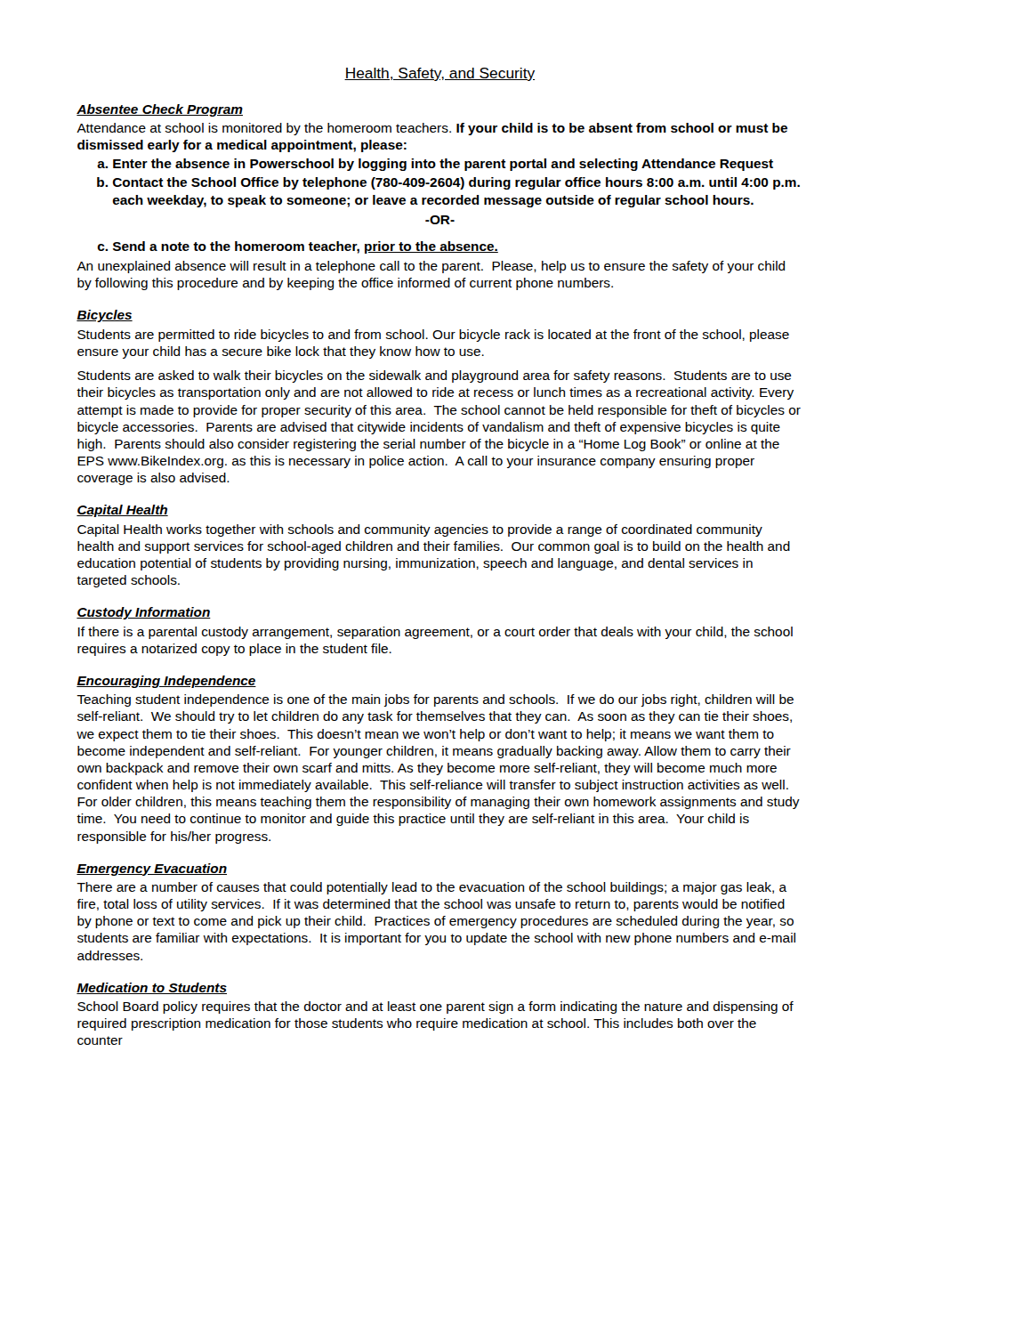Health, Safety, and Security
Absentee Check Program
Attendance at school is monitored by the homeroom teachers. If your child is to be absent from school or must be dismissed early for a medical appointment, please:
Enter the absence in Powerschool by logging into the parent portal and selecting Attendance Request
Contact the School Office by telephone (780-409-2604) during regular office hours 8:00 a.m. until 4:00 p.m. each weekday, to speak to someone; or leave a recorded message outside of regular school hours.
-OR-
Send a note to the homeroom teacher, prior to the absence.
An unexplained absence will result in a telephone call to the parent. Please, help us to ensure the safety of your child by following this procedure and by keeping the office informed of current phone numbers.
Bicycles
Students are permitted to ride bicycles to and from school. Our bicycle rack is located at the front of the school, please ensure your child has a secure bike lock that they know how to use.
Students are asked to walk their bicycles on the sidewalk and playground area for safety reasons. Students are to use their bicycles as transportation only and are not allowed to ride at recess or lunch times as a recreational activity. Every attempt is made to provide for proper security of this area. The school cannot be held responsible for theft of bicycles or bicycle accessories. Parents are advised that citywide incidents of vandalism and theft of expensive bicycles is quite high. Parents should also consider registering the serial number of the bicycle in a “Home Log Book” or online at the EPS www.BikeIndex.org. as this is necessary in police action. A call to your insurance company ensuring proper coverage is also advised.
Capital Health
Capital Health works together with schools and community agencies to provide a range of coordinated community health and support services for school-aged children and their families. Our common goal is to build on the health and education potential of students by providing nursing, immunization, speech and language, and dental services in targeted schools.
Custody Information
If there is a parental custody arrangement, separation agreement, or a court order that deals with your child, the school requires a notarized copy to place in the student file.
Encouraging Independence
Teaching student independence is one of the main jobs for parents and schools. If we do our jobs right, children will be self-reliant. We should try to let children do any task for themselves that they can. As soon as they can tie their shoes, we expect them to tie their shoes. This doesn’t mean we won’t help or don’t want to help; it means we want them to become independent and self-reliant. For younger children, it means gradually backing away. Allow them to carry their own backpack and remove their own scarf and mitts. As they become more self-reliant, they will become much more confident when help is not immediately available. This self-reliance will transfer to subject instruction activities as well. For older children, this means teaching them the responsibility of managing their own homework assignments and study time. You need to continue to monitor and guide this practice until they are self-reliant in this area. Your child is responsible for his/her progress.
Emergency Evacuation
There are a number of causes that could potentially lead to the evacuation of the school buildings; a major gas leak, a fire, total loss of utility services. If it was determined that the school was unsafe to return to, parents would be notified by phone or text to come and pick up their child. Practices of emergency procedures are scheduled during the year, so students are familiar with expectations. It is important for you to update the school with new phone numbers and e-mail addresses.
Medication to Students
School Board policy requires that the doctor and at least one parent sign a form indicating the nature and dispensing of required prescription medication for those students who require medication at school. This includes both over the counter